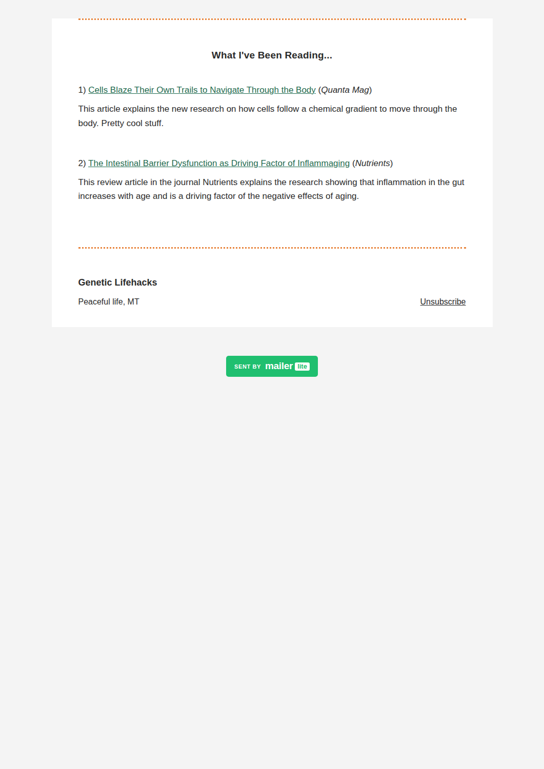What I've Been Reading...
1) Cells Blaze Their Own Trails to Navigate Through the Body (Quanta Mag)
This article explains the new research on how cells follow a chemical gradient to move through the body. Pretty cool stuff.
2) The Intestinal Barrier Dysfunction as Driving Factor of Inflammaging (Nutrients)
This review article in the journal Nutrients explains the research showing that inflammation in the gut increases with age and is a driving factor of the negative effects of aging.
Genetic Lifehacks
Peaceful life, MT Unsubscribe
Sent by mailer lite